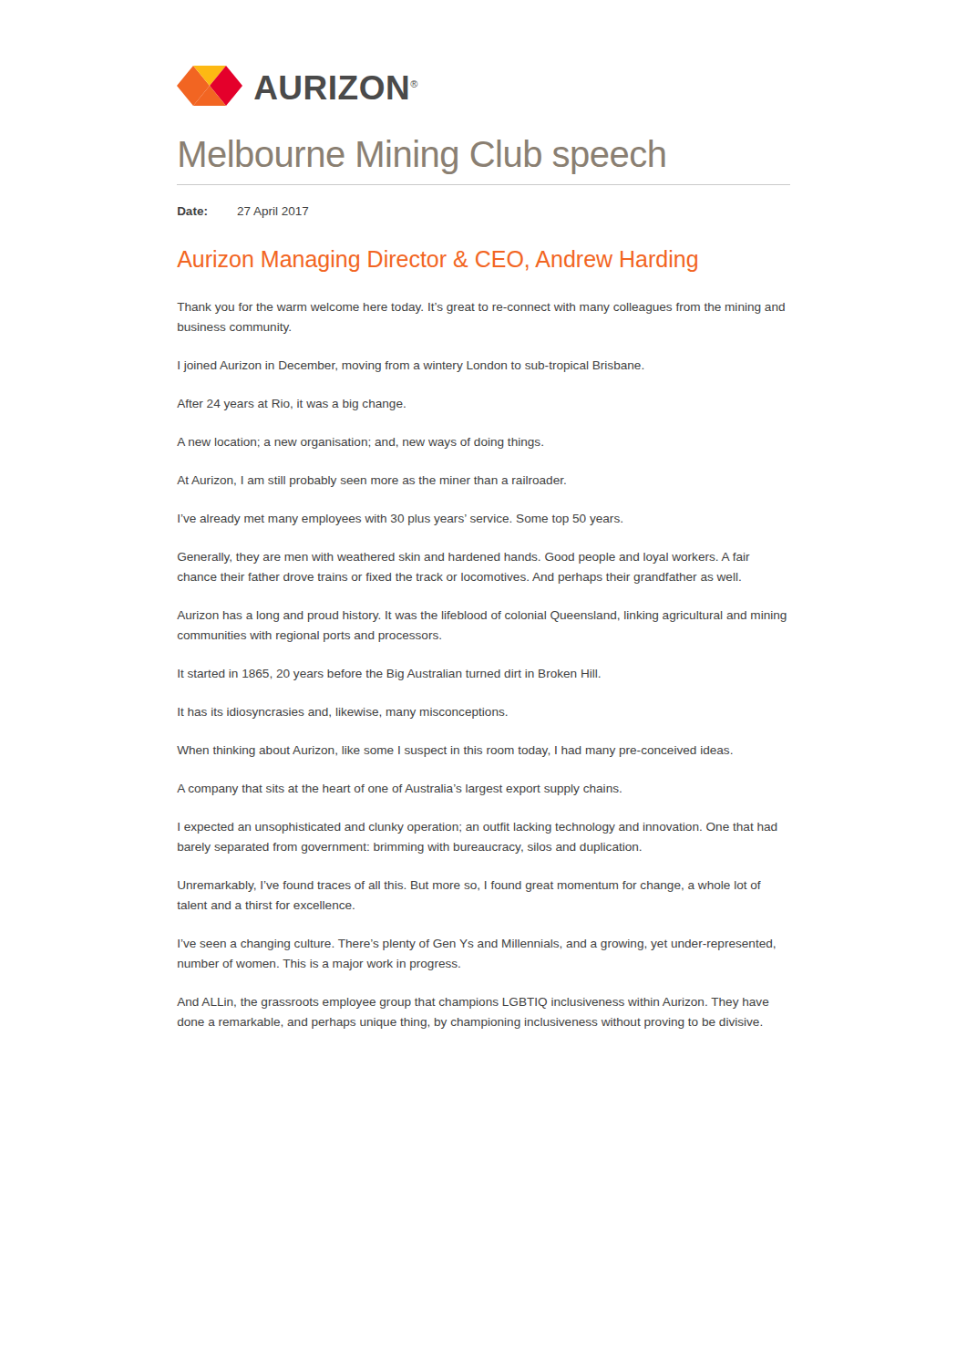AURIZON®
Melbourne Mining Club speech
Date: 27 April 2017
Aurizon Managing Director & CEO, Andrew Harding
Thank you for the warm welcome here today. It’s great to re-connect with many colleagues from the mining and business community.
I joined Aurizon in December, moving from a wintery London to sub-tropical Brisbane.
After 24 years at Rio, it was a big change.
A new location; a new organisation; and, new ways of doing things.
At Aurizon, I am still probably seen more as the miner than a railroader.
I’ve already met many employees with 30 plus years’ service. Some top 50 years.
Generally, they are men with weathered skin and hardened hands. Good people and loyal workers. A fair chance their father drove trains or fixed the track or locomotives. And perhaps their grandfather as well.
Aurizon has a long and proud history. It was the lifeblood of colonial Queensland, linking agricultural and mining communities with regional ports and processors.
It started in 1865, 20 years before the Big Australian turned dirt in Broken Hill.
It has its idiosyncrasies and, likewise, many misconceptions.
When thinking about Aurizon, like some I suspect in this room today, I had many pre-conceived ideas.
A company that sits at the heart of one of Australia’s largest export supply chains.
I expected an unsophisticated and clunky operation; an outfit lacking technology and innovation. One that had barely separated from government: brimming with bureaucracy, silos and duplication.
Unremarkably, I’ve found traces of all this. But more so, I found great momentum for change, a whole lot of talent and a thirst for excellence.
I’ve seen a changing culture. There’s plenty of Gen Ys and Millennials, and a growing, yet under-represented, number of women. This is a major work in progress.
And ALLin, the grassroots employee group that champions LGBTIQ inclusiveness within Aurizon. They have done a remarkable, and perhaps unique thing, by championing inclusiveness without proving to be divisive.